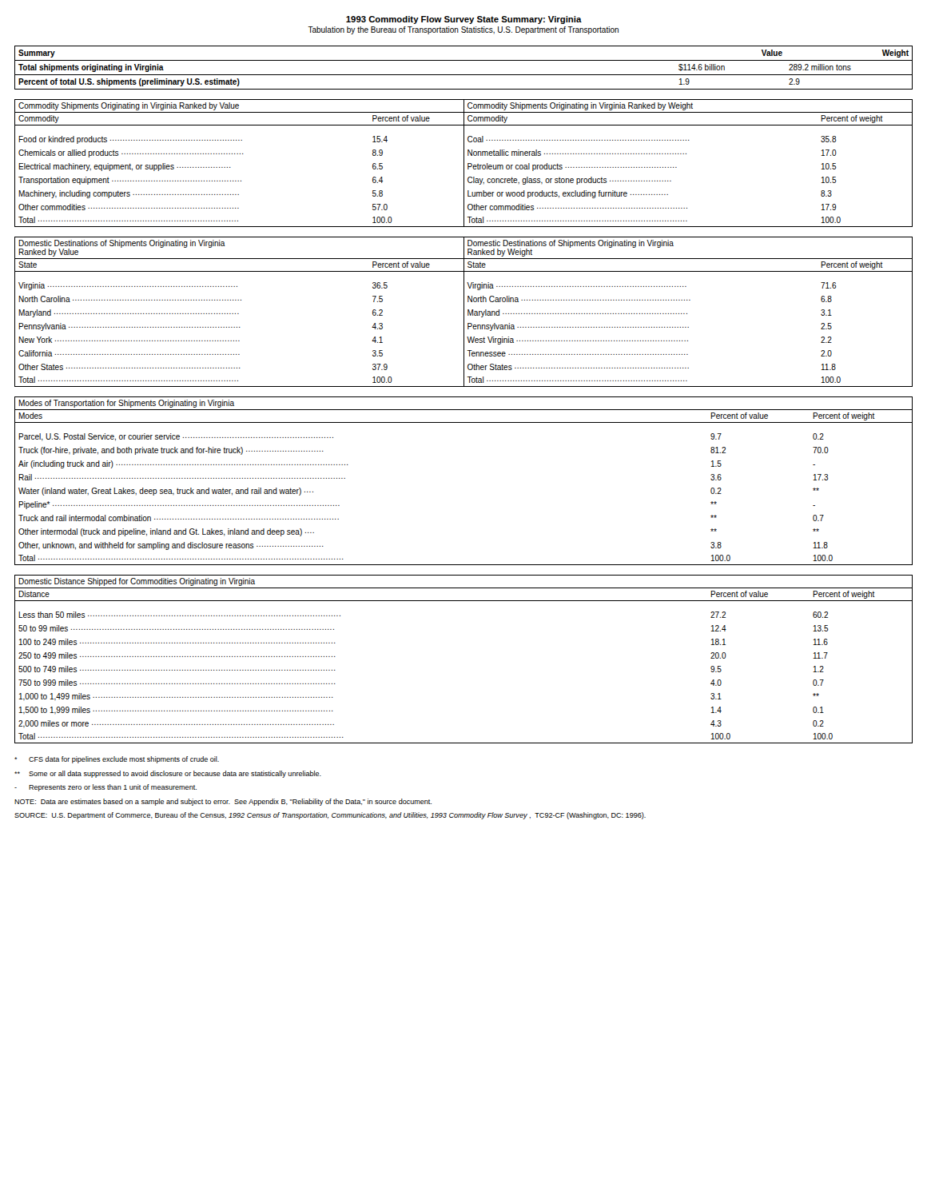1993 Commodity Flow Survey State Summary: Virginia
Tabulation by the Bureau of Transportation Statistics, U.S. Department of Transportation
| / Summary / Value / Weight / / Total shipments originating in Virginia / $114.6 billion / 289.2 million tons / / Percent of total U.S. shipments (preliminary U.S. estimate) / 1.9 / 2.9 / |
| / Commodity Shipments Originating in Virginia Ranked by Value / / Commodity / Percent of value / / Food or kindred products ................................................... / 15.4 / / Chemicals or allied products ............................................... / 8.9 / / Electrical machinery, equipment, or supplies ..................... / 6.5 / / Transportation equipment .................................................. / 6.4 / / Machinery, including computers ......................................... / 5.8 / / Other commodities .......................................................... / 57.0 / / Total ............................................................................. / 100.0 / | / Commodity Shipments Originating in Virginia Ranked by Weight / / Commodity / Percent of weight / / Coal .............................................................................. / 35.8 / / Nonmetallic minerals ....................................................... / 17.0 / / Petroleum or coal products ........................................... / 10.5 / / Clay, concrete, glass, or stone products ........................ / 10.5 / / Lumber or wood products, excluding furniture ............... / 8.3 / / Other commodities .......................................................... / 17.9 / / Total ............................................................................. / 100.0 / |
| / Domestic Destinations of Shipments Originating in Virginia Ranked by Value / / State / Percent of value / / Virginia ......................................................................... / 36.5 / / North Carolina ................................................................. / 7.5 / / Maryland ....................................................................... / 6.2 / / Pennsylvania .................................................................. / 4.3 / / New York ....................................................................... / 4.1 / / California ....................................................................... / 3.5 / / Other States ................................................................... / 37.9 / / Total ............................................................................. / 100.0 / | / Domestic Destinations of Shipments Originating in Virginia Ranked by Weight / / State / Percent of weight / / Virginia ......................................................................... / 71.6 / / North Carolina ................................................................. / 6.8 / / Maryland ....................................................................... / 3.1 / / Pennsylvania .................................................................. / 2.5 / / West Virginia .................................................................. / 2.2 / / Tennessee ..................................................................... / 2.0 / / Other States ................................................................... / 11.8 / / Total ............................................................................. / 100.0 / |
| / Modes of Transportation for Shipments Originating in Virginia / / Modes / Percent of value / Percent of weight / / Parcel, U.S. Postal Service, or courier service .......................................................... / 9.7 / 0.2 / / Truck (for-hire, private, and both private truck and for-hire truck) .............................. / 81.2 / 70.0 / / Air (including truck and air) ......................................................................................... / 1.5 / - / / Rail ....................................................................................................................... / 3.6 / 17.3 / / Water (inland water, Great Lakes, deep sea, truck and water, and rail and water) .... / 0.2 / ** / / Pipeline* .............................................................................................................. / ** / - / / Truck and rail intermodal combination ....................................................................... / ** / 0.7 / / Other intermodal (truck and pipeline, inland and Gt. Lakes, inland and deep sea) .... / ** / ** / / Other, unknown, and withheld for sampling and disclosure reasons .......................... / 3.8 / 11.8 / / Total ..................................................................................................................... / 100.0 / 100.0 / |
| / Domestic Distance Shipped for Commodities Originating in Virginia / / Distance / Percent of value / Percent of weight / / Less than 50 miles ................................................................................................. / 27.2 / 60.2 / / 50 to 99 miles ..................................................................................................... / 12.4 / 13.5 / / 100 to 249 miles .................................................................................................. / 18.1 / 11.6 / / 250 to 499 miles .................................................................................................. / 20.0 / 11.7 / / 500 to 749 miles .................................................................................................. / 9.5 / 1.2 / / 750 to 999 miles .................................................................................................. / 4.0 / 0.7 / / 1,000 to 1,499 miles ............................................................................................ / 3.1 / ** / / 1,500 to 1,999 miles ............................................................................................ / 1.4 / 0.1 / / 2,000 miles or more ............................................................................................. / 4.3 / 0.2 / / Total ..................................................................................................................... / 100.0 / 100.0 / |
*CFS data for pipelines exclude most shipments of crude oil.
**Some or all data suppressed to avoid disclosure or because data are statistically unreliable.
-Represents zero or less than 1 unit of measurement.
NOTE: Data are estimates based on a sample and subject to error. See Appendix B, "Reliability of the Data," in source document.
SOURCE: U.S. Department of Commerce, Bureau of the Census, 1992 Census of Transportation, Communications, and Utilities, 1993 Commodity Flow Survey , TC92-CF (Washington, DC: 1996).